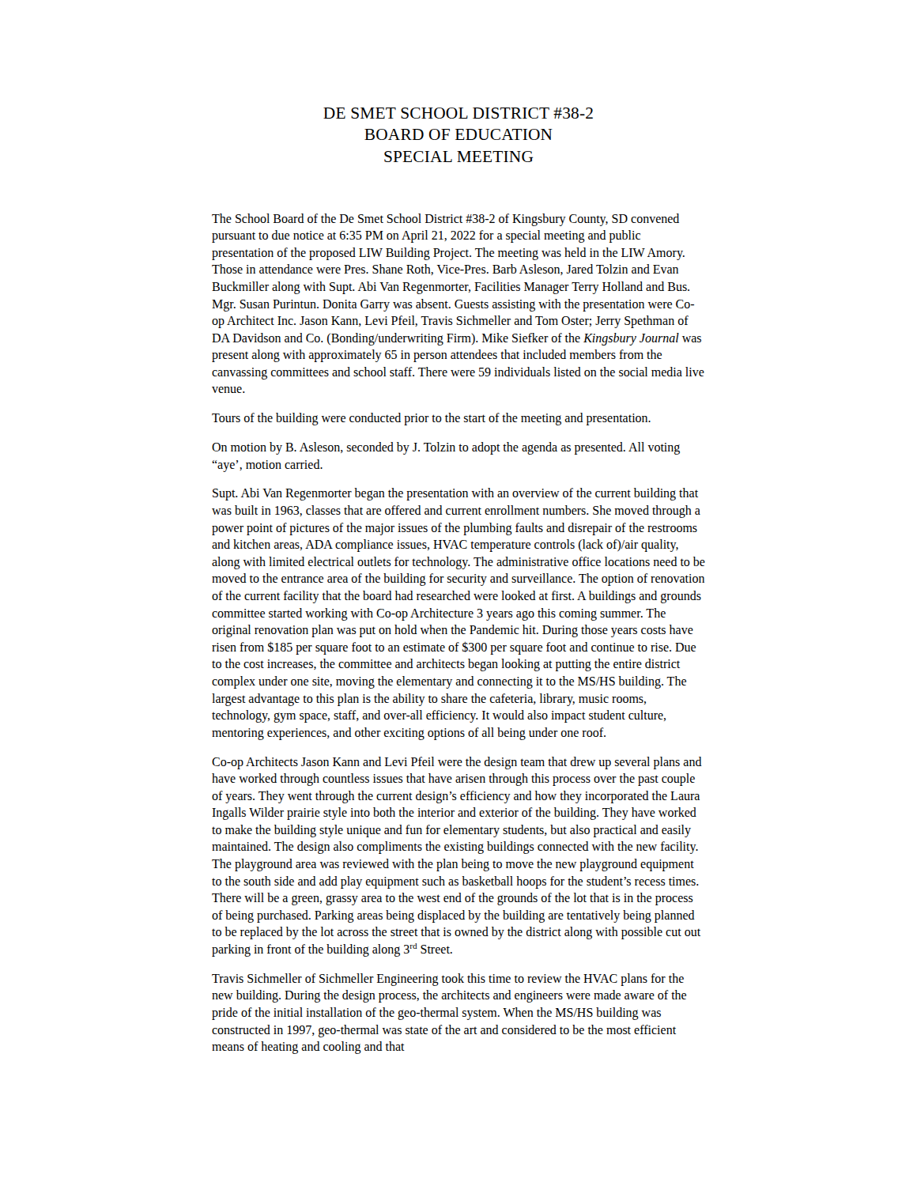DE SMET SCHOOL DISTRICT #38-2 BOARD OF EDUCATION SPECIAL MEETING
The School Board of the De Smet School District #38-2 of Kingsbury County, SD convened pursuant to due notice at 6:35 PM on April 21, 2022 for a special meeting and public presentation of the proposed LIW Building Project. The meeting was held in the LIW Amory. Those in attendance were Pres. Shane Roth, Vice-Pres. Barb Asleson, Jared Tolzin and Evan Buckmiller along with Supt. Abi Van Regenmorter, Facilities Manager Terry Holland and Bus. Mgr. Susan Purintun. Donita Garry was absent. Guests assisting with the presentation were Co-op Architect Inc. Jason Kann, Levi Pfeil, Travis Sichmeller and Tom Oster; Jerry Spethman of DA Davidson and Co. (Bonding/underwriting Firm). Mike Siefker of the Kingsbury Journal was present along with approximately 65 in person attendees that included members from the canvassing committees and school staff. There were 59 individuals listed on the social media live venue.
Tours of the building were conducted prior to the start of the meeting and presentation.
On motion by B. Asleson, seconded by J. Tolzin to adopt the agenda as presented. All voting “aye’, motion carried.
Supt. Abi Van Regenmorter began the presentation with an overview of the current building that was built in 1963, classes that are offered and current enrollment numbers. She moved through a power point of pictures of the major issues of the plumbing faults and disrepair of the restrooms and kitchen areas, ADA compliance issues, HVAC temperature controls (lack of)/air quality, along with limited electrical outlets for technology. The administrative office locations need to be moved to the entrance area of the building for security and surveillance. The option of renovation of the current facility that the board had researched were looked at first. A buildings and grounds committee started working with Co-op Architecture 3 years ago this coming summer. The original renovation plan was put on hold when the Pandemic hit. During those years costs have risen from $185 per square foot to an estimate of $300 per square foot and continue to rise. Due to the cost increases, the committee and architects began looking at putting the entire district complex under one site, moving the elementary and connecting it to the MS/HS building. The largest advantage to this plan is the ability to share the cafeteria, library, music rooms, technology, gym space, staff, and over-all efficiency. It would also impact student culture, mentoring experiences, and other exciting options of all being under one roof.
Co-op Architects Jason Kann and Levi Pfeil were the design team that drew up several plans and have worked through countless issues that have arisen through this process over the past couple of years. They went through the current design’s efficiency and how they incorporated the Laura Ingalls Wilder prairie style into both the interior and exterior of the building. They have worked to make the building style unique and fun for elementary students, but also practical and easily maintained. The design also compliments the existing buildings connected with the new facility. The playground area was reviewed with the plan being to move the new playground equipment to the south side and add play equipment such as basketball hoops for the student’s recess times. There will be a green, grassy area to the west end of the grounds of the lot that is in the process of being purchased. Parking areas being displaced by the building are tentatively being planned to be replaced by the lot across the street that is owned by the district along with possible cut out parking in front of the building along 3rd Street.
Travis Sichmeller of Sichmeller Engineering took this time to review the HVAC plans for the new building. During the design process, the architects and engineers were made aware of the pride of the initial installation of the geo-thermal system. When the MS/HS building was constructed in 1997, geo-thermal was state of the art and considered to be the most efficient means of heating and cooling and that